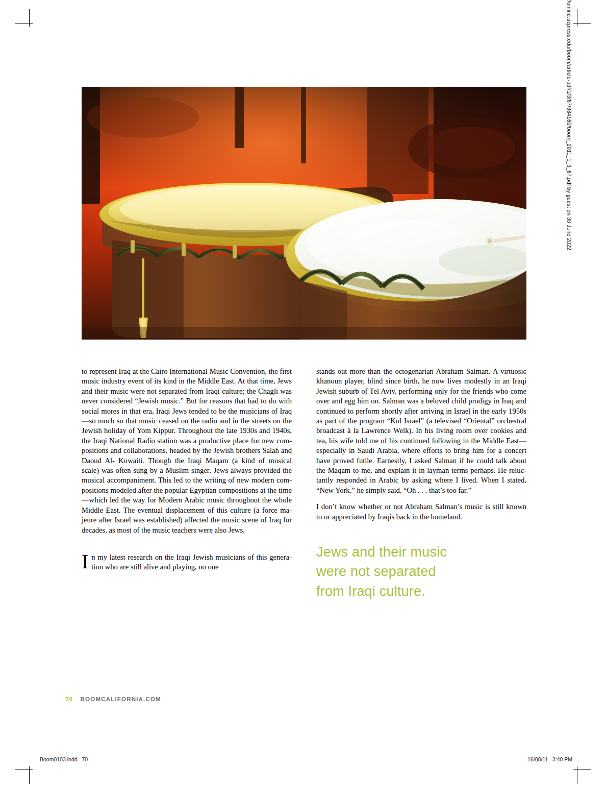Downloaded from http://online.ucpress.edu/boom/article-pdf/1/3/67/384160/boom_2011_1_3_67.pdf by guest on 30 June 2022
to represent Iraq at the Cairo International Music Convention, the first music industry event of its kind in the Middle East. At that time, Jews and their music were not separated from Iraqi culture; the Chagli was never considered “Jewish music.” But for reasons that had to do with social mores in that era, Iraqi Jews tended to be the musicians of Iraq—so much so that music ceased on the radio and in the streets on the Jewish holiday of Yom Kippur. Throughout the late 1930s and 1940s, the Iraqi National Radio station was a productive place for new compositions and collaborations, headed by the Jewish brothers Salah and Daoud Al- Kuwaiti. Though the Iraqi Maqam (a kind of musical scale) was often sung by a Muslim singer, Jews always provided the musical accompaniment. This led to the writing of new modern compositions modeled after the popular Egyptian compositions at the time—which led the way for Modern Arabic music throughout the whole Middle East. The eventual displacement of this culture (a force majeure after Israel was established) affected the music scene of Iraq for decades, as most of the music teachers were also Jews.
In my latest research on the Iraqi Jewish musicians of this generation who are still alive and playing, no one
stands out more than the octogenarian Abraham Salman. A virtuosic khanoun player, blind since birth, he now lives modestly in an Iraqi Jewish suburb of Tel Aviv, performing only for the friends who come over and egg him on. Salman was a beloved child prodigy in Iraq and continued to perform shortly after arriving in Israel in the early 1950s as part of the program “Kol Israel” (a televised “Oriental” orchestral broadcast à la Lawrence Welk). In his living room over cookies and tea, his wife told me of his continued following in the Middle East—especially in Saudi Arabia, where efforts to bring him for a concert have proved futile. Earnestly, I asked Salman if he could talk about the Maqam to me, and explain it in layman terms perhaps. He reluctantly responded in Arabic by asking where I lived. When I stated, “New York,” he simply said, “Oh . . . that’s too far.”
I don’t know whether or not Abraham Salman’s music is still known to or appreciated by Iraqis back in the homeland.
Jews and their music
were not separated
from Iraqi culture.
70 BOOMCALIFORNIA.COM
Boom0103.indd 70
16/08/11 3:40 PM